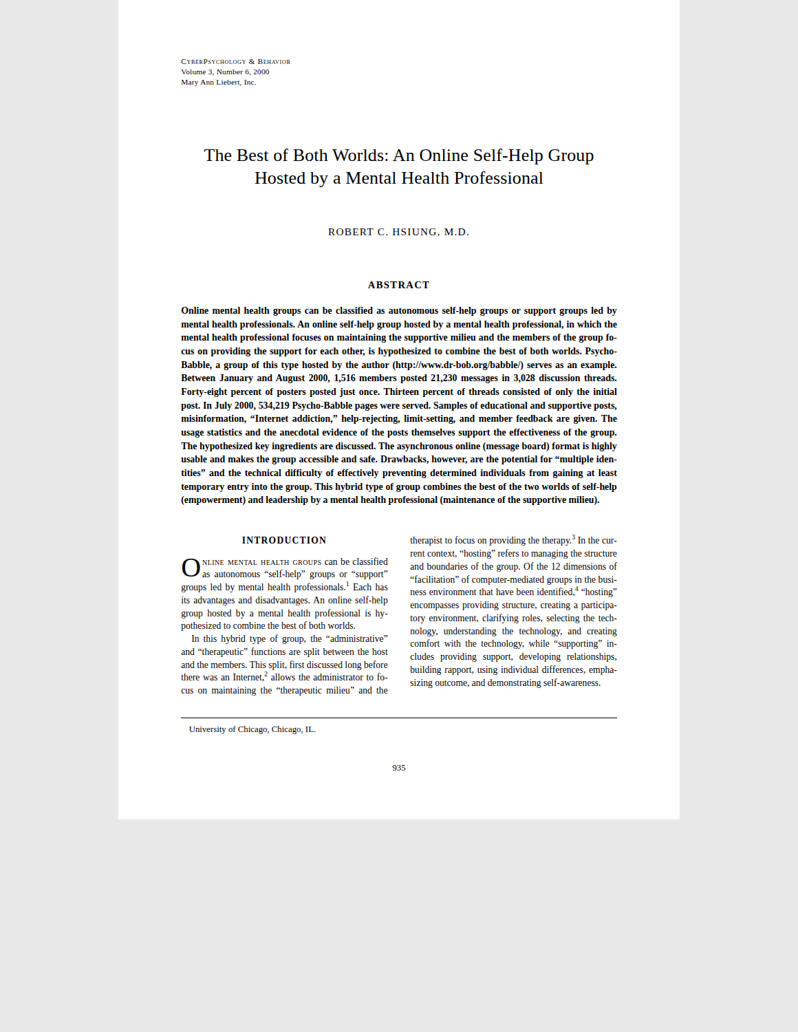CyberPsychology & Behavior
Volume 3, Number 6, 2000
Mary Ann Liebert, Inc.
The Best of Both Worlds: An Online Self-Help Group
Hosted by a Mental Health Professional
ROBERT C. HSIUNG, M.D.
ABSTRACT
Online mental health groups can be classified as autonomous self-help groups or support groups led by mental health professionals. An online self-help group hosted by a mental health professional, in which the mental health professional focuses on maintaining the supportive milieu and the members of the group focus on providing the support for each other, is hypothesized to combine the best of both worlds. Psycho-Babble, a group of this type hosted by the author (http://www.dr-bob.org/babble/) serves as an example. Between January and August 2000, 1,516 members posted 21,230 messages in 3,028 discussion threads. Forty-eight percent of posters posted just once. Thirteen percent of threads consisted of only the initial post. In July 2000, 534,219 Psycho-Babble pages were served. Samples of educational and supportive posts, misinformation, “Internet addiction,” help-rejecting, limit-setting, and member feedback are given. The usage statistics and the anecdotal evidence of the posts themselves support the effectiveness of the group. The hypothesized key ingredients are discussed. The asynchronous online (message board) format is highly usable and makes the group accessible and safe. Drawbacks, however, are the potential for “multiple identities” and the technical difficulty of effectively preventing determined individuals from gaining at least temporary entry into the group. This hybrid type of group combines the best of the two worlds of self-help (empowerment) and leadership by a mental health professional (maintenance of the supportive milieu).
INTRODUCTION
Online mental health groups can be classified as autonomous “self-help” groups or “support” groups led by mental health professionals.1 Each has its advantages and disadvantages. An online self-help group hosted by a mental health professional is hypothesized to combine the best of both worlds.
In this hybrid type of group, the “administrative” and “therapeutic” functions are split between the host and the members. This split, first discussed long before there was an Internet,2 allows the administrator to focus on maintaining the “therapeutic milieu” and the therapist to focus on providing the therapy.3 In the current context, “hosting” refers to managing the structure and boundaries of the group. Of the 12 dimensions of “facilitation” of computer-mediated groups in the business environment that have been identified,4 “hosting” encompasses providing structure, creating a participatory environment, clarifying roles, selecting the technology, understanding the technology, and creating comfort with the technology, while “supporting” includes providing support, developing relationships, building rapport, using individual differences, emphasizing outcome, and demonstrating self-awareness.
University of Chicago, Chicago, IL.
935